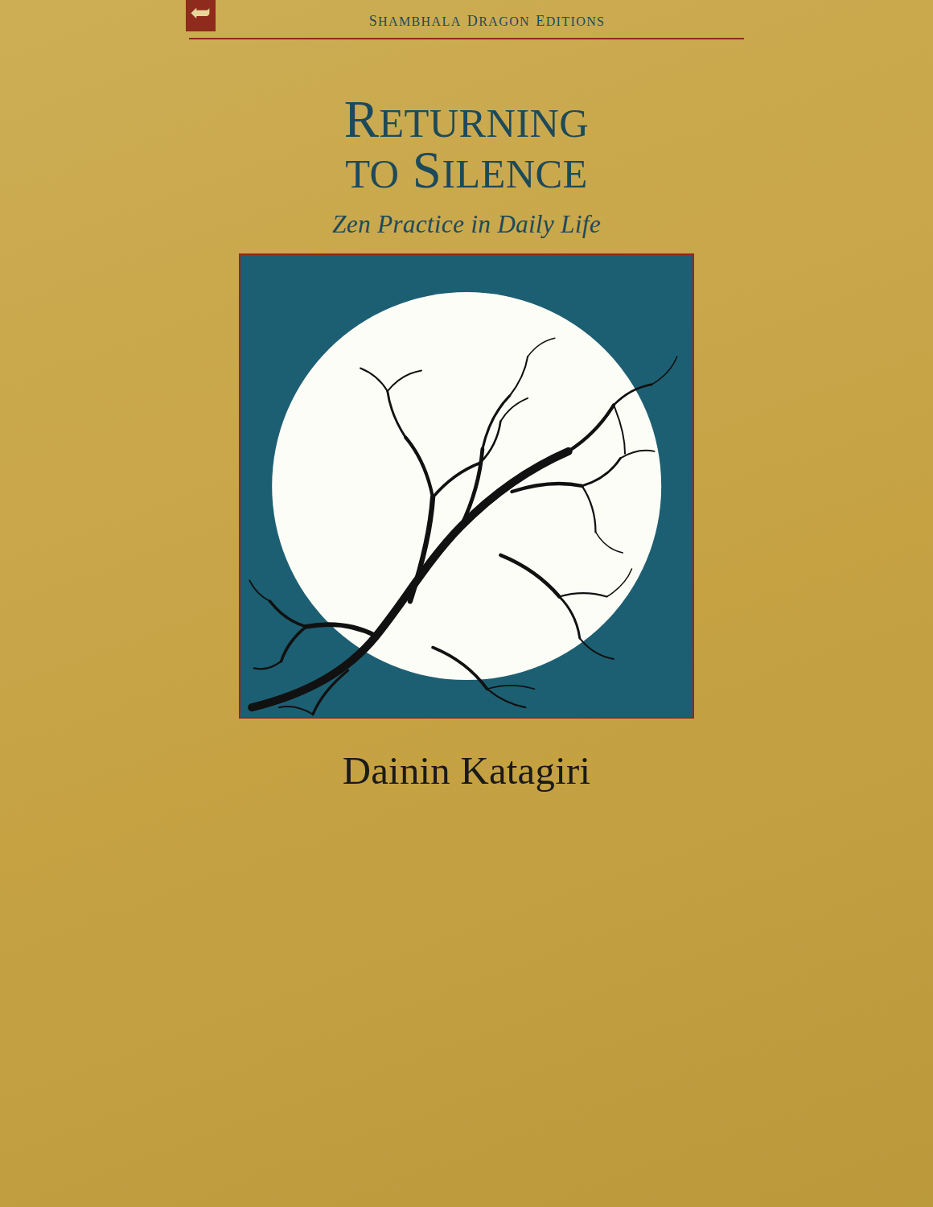➥
Shambhala Dragon Editions
RETURNING TO SILENCE
Zen Practice in Daily Life
Dainin Katagiri